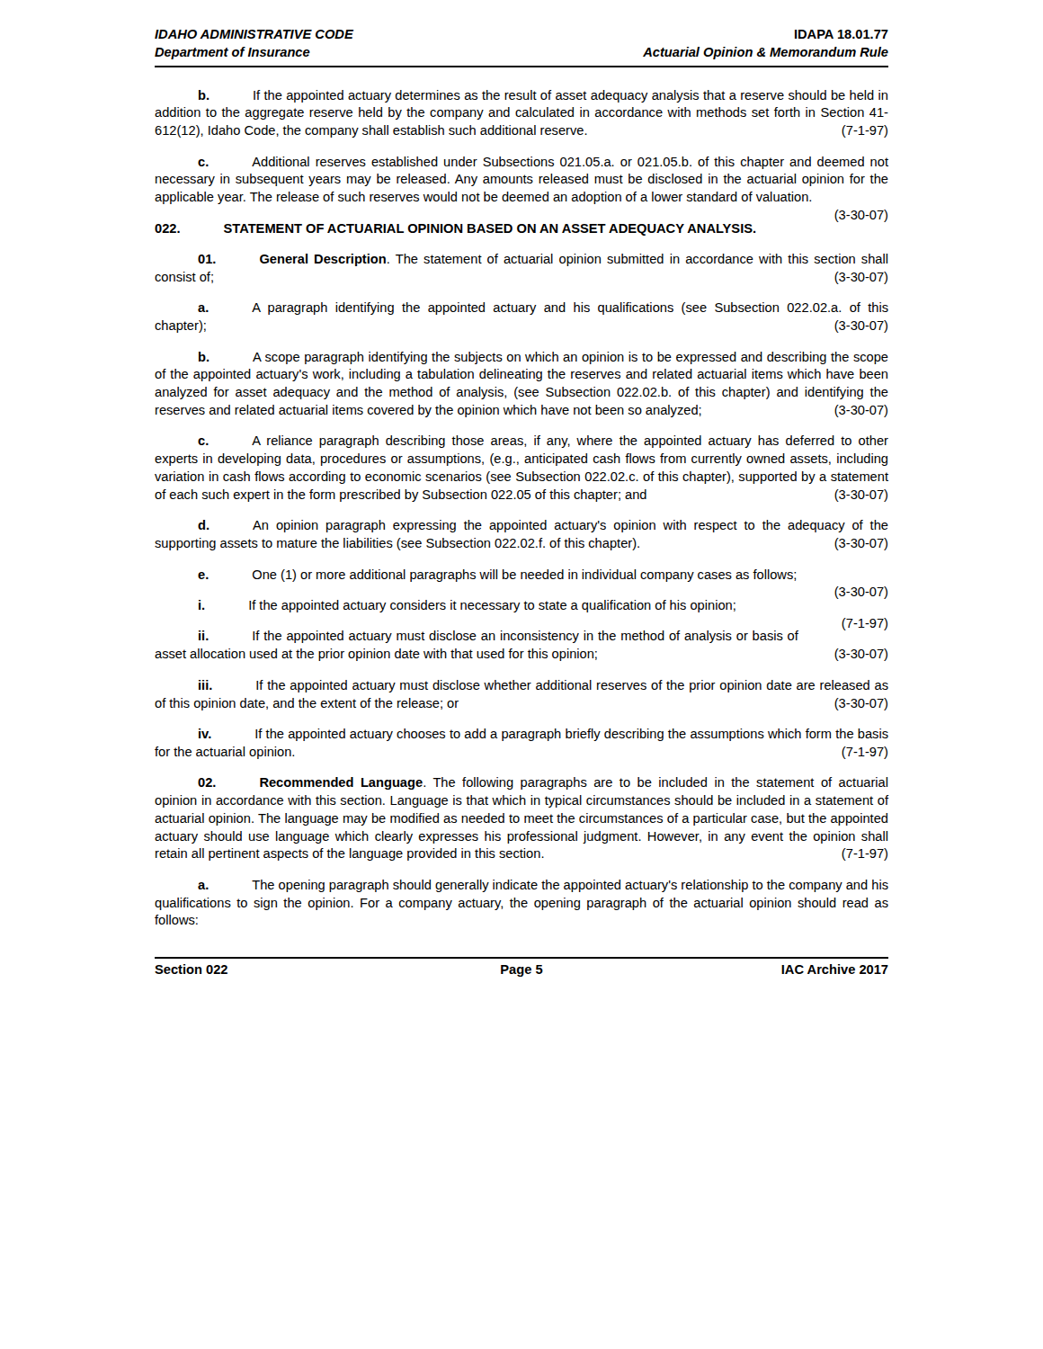| IDAHO ADMINISTRATIVE CODE | IDAPA 18.01.77 |
| Department of Insurance | Actuarial Opinion & Memorandum Rule |
b. If the appointed actuary determines as the result of asset adequacy analysis that a reserve should be held in addition to the aggregate reserve held by the company and calculated in accordance with methods set forth in Section 41-612(12), Idaho Code, the company shall establish such additional reserve.(7-1-97)
c. Additional reserves established under Subsections 021.05.a. or 021.05.b. of this chapter and deemed not necessary in subsequent years may be released. Any amounts released must be disclosed in the actuarial opinion for the applicable year. The release of such reserves would not be deemed an adoption of a lower standard of valuation.(3-30-07)
022. STATEMENT OF ACTUARIAL OPINION BASED ON AN ASSET ADEQUACY ANALYSIS.
01. General Description. The statement of actuarial opinion submitted in accordance with this section shall consist of;(3-30-07)
a. A paragraph identifying the appointed actuary and his qualifications (see Subsection 022.02.a. of this chapter);(3-30-07)
b. A scope paragraph identifying the subjects on which an opinion is to be expressed and describing the scope of the appointed actuary's work, including a tabulation delineating the reserves and related actuarial items which have been analyzed for asset adequacy and the method of analysis, (see Subsection 022.02.b. of this chapter) and identifying the reserves and related actuarial items covered by the opinion which have not been so analyzed;(3-30-07)
c. A reliance paragraph describing those areas, if any, where the appointed actuary has deferred to other experts in developing data, procedures or assumptions, (e.g., anticipated cash flows from currently owned assets, including variation in cash flows according to economic scenarios (see Subsection 022.02.c. of this chapter), supported by a statement of each such expert in the form prescribed by Subsection 022.05 of this chapter; and(3-30-07)
d. An opinion paragraph expressing the appointed actuary's opinion with respect to the adequacy of the supporting assets to mature the liabilities (see Subsection 022.02.f. of this chapter).(3-30-07)
e. One (1) or more additional paragraphs will be needed in individual company cases as follows;(3-30-07)
i. If the appointed actuary considers it necessary to state a qualification of his opinion;(7-1-97)
ii. If the appointed actuary must disclose an inconsistency in the method of analysis or basis of asset allocation used at the prior opinion date with that used for this opinion;(3-30-07)
iii. If the appointed actuary must disclose whether additional reserves of the prior opinion date are released as of this opinion date, and the extent of the release; or(3-30-07)
iv. If the appointed actuary chooses to add a paragraph briefly describing the assumptions which form the basis for the actuarial opinion.(7-1-97)
02. Recommended Language. The following paragraphs are to be included in the statement of actuarial opinion in accordance with this section. Language is that which in typical circumstances should be included in a statement of actuarial opinion. The language may be modified as needed to meet the circumstances of a particular case, but the appointed actuary should use language which clearly expresses his professional judgment. However, in any event the opinion shall retain all pertinent aspects of the language provided in this section.(7-1-97)
a. The opening paragraph should generally indicate the appointed actuary's relationship to the company and his qualifications to sign the opinion. For a company actuary, the opening paragraph of the actuarial opinion should read as follows:
| Section 022 | Page 5 | IAC Archive 2017 |